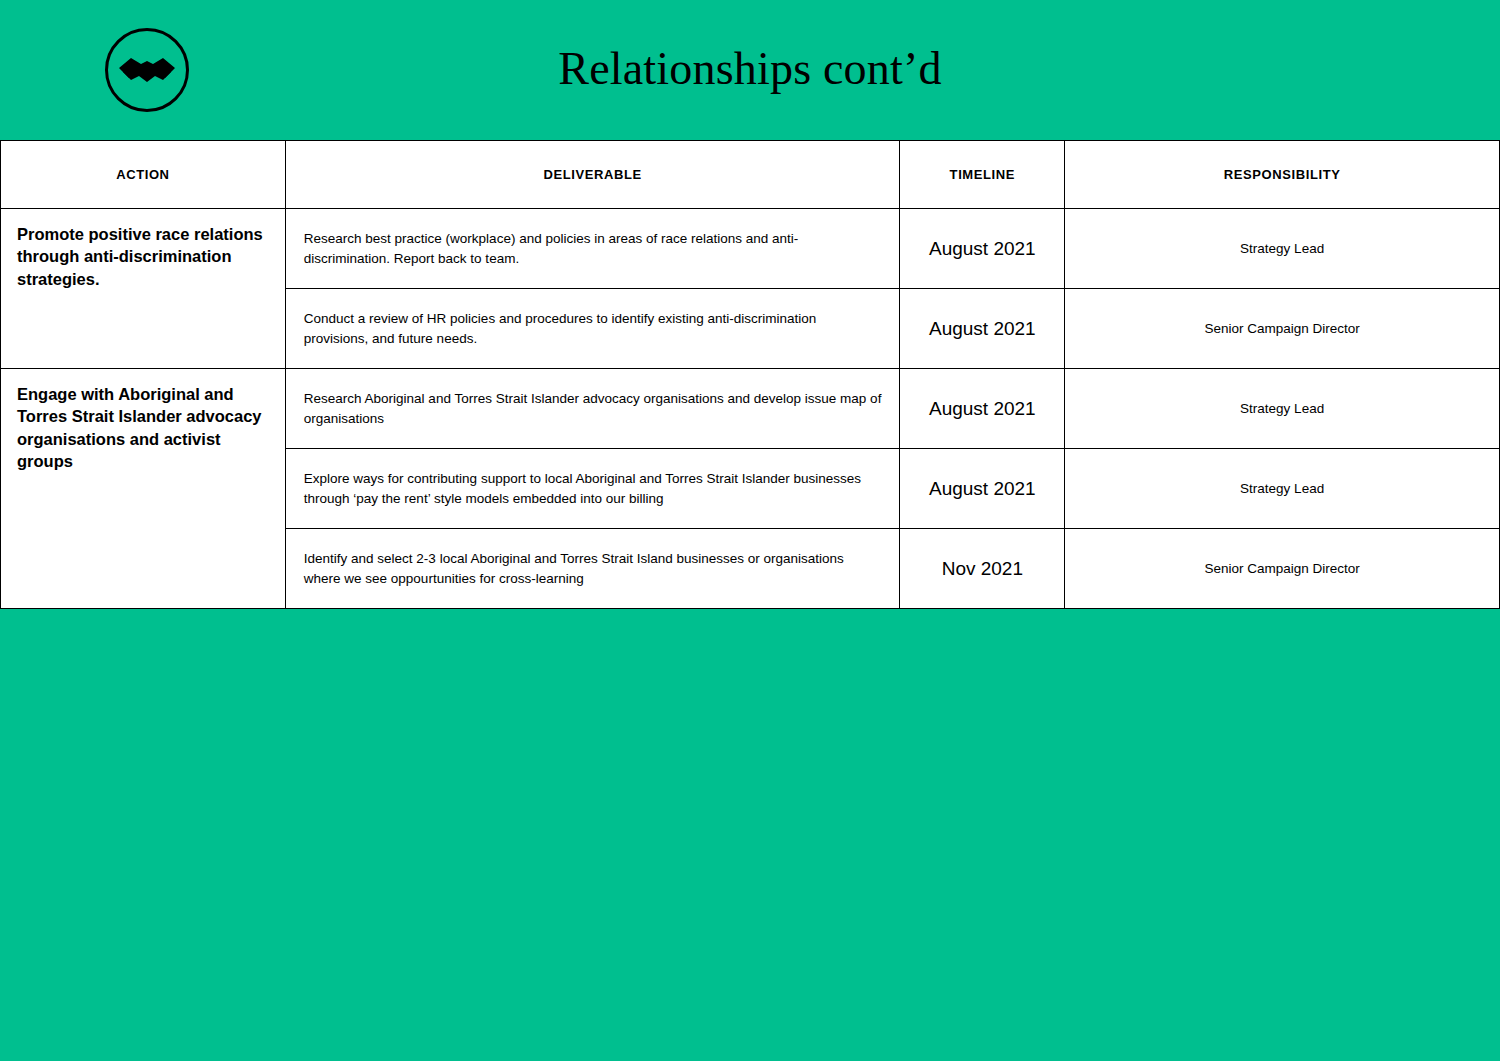Relationships cont’d
| ACTION | DELIVERABLE | TIMELINE | RESPONSIBILITY |
| --- | --- | --- | --- |
| Promote positive race relations through anti-discrimination strategies. | Research best practice (workplace) and policies in areas of race relations and anti-discrimination. Report back to team. | August 2021 | Strategy Lead |
| Conduct a review of HR policies and procedures to identify existing anti-discrimination provisions, and future needs. | August 2021 | Senior Campaign Director |
| Engage with Aboriginal and Torres Strait Islander advocacy organisations and activist groups | Research Aboriginal and Torres Strait Islander advocacy organisations and develop issue map of organisations | August 2021 | Strategy Lead |
| Explore ways for contributing support to local Aboriginal and Torres Strait Islander businesses through ‘pay the rent’ style models embedded into our billing | August 2021 | Strategy Lead |
| Identify and select 2-3 local Aboriginal and Torres Strait Island businesses or organisations where we see oppourtunities for cross-learning | Nov 2021 | Senior Campaign Director |